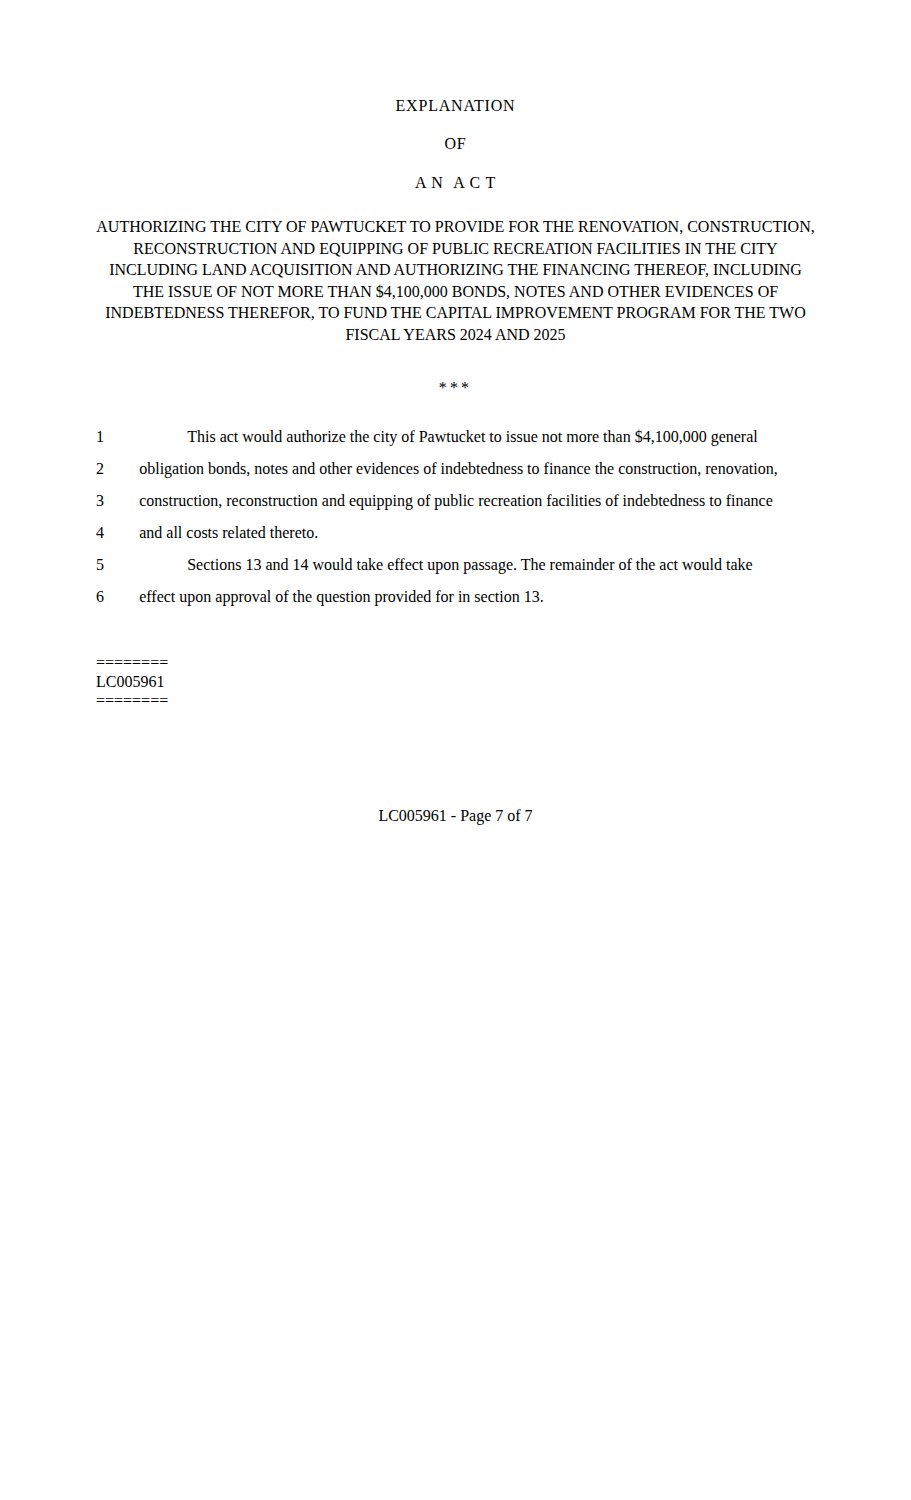EXPLANATION
OF
A N A C T
AUTHORIZING THE CITY OF PAWTUCKET TO PROVIDE FOR THE RENOVATION, CONSTRUCTION, RECONSTRUCTION AND EQUIPPING OF PUBLIC RECREATION FACILITIES IN THE CITY INCLUDING LAND ACQUISITION AND AUTHORIZING THE FINANCING THEREOF, INCLUDING THE ISSUE OF NOT MORE THAN $4,100,000 BONDS, NOTES AND OTHER EVIDENCES OF INDEBTEDNESS THEREFOR, TO FUND THE CAPITAL IMPROVEMENT PROGRAM FOR THE TWO FISCAL YEARS 2024 AND 2025
***
| 1 | This act would authorize the city of Pawtucket to issue not more than $4,100,000 general |
| 2 | obligation bonds, notes and other evidences of indebtedness to finance the construction, renovation, |
| 3 | construction, reconstruction and equipping of public recreation facilities of indebtedness to finance |
| 4 | and all costs related thereto. |
| 5 | Sections 13 and 14 would take effect upon passage. The remainder of the act would take |
| 6 | effect upon approval of the question provided for in section 13. |
========
LC005961
========
LC005961 - Page 7 of 7